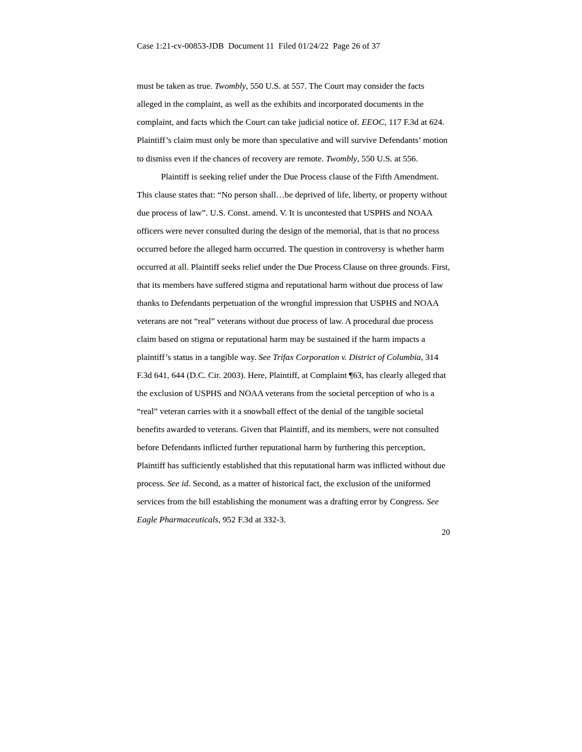Case 1:21-cv-00853-JDB Document 11 Filed 01/24/22 Page 26 of 37
must be taken as true. Twombly, 550 U.S. at 557. The Court may consider the facts alleged in the complaint, as well as the exhibits and incorporated documents in the complaint, and facts which the Court can take judicial notice of. EEOC, 117 F.3d at 624. Plaintiff’s claim must only be more than speculative and will survive Defendants’ motion to dismiss even if the chances of recovery are remote. Twombly, 550 U.S. at 556.
Plaintiff is seeking relief under the Due Process clause of the Fifth Amendment. This clause states that: “No person shall…be deprived of life, liberty, or property without due process of law”. U.S. Const. amend. V. It is uncontested that USPHS and NOAA officers were never consulted during the design of the memorial, that is that no process occurred before the alleged harm occurred. The question in controversy is whether harm occurred at all. Plaintiff seeks relief under the Due Process Clause on three grounds. First, that its members have suffered stigma and reputational harm without due process of law thanks to Defendants perpetuation of the wrongful impression that USPHS and NOAA veterans are not “real” veterans without due process of law. A procedural due process claim based on stigma or reputational harm may be sustained if the harm impacts a plaintiff’s status in a tangible way. See Trifax Corporation v. District of Columbia, 314 F.3d 641, 644 (D.C. Cir. 2003). Here, Plaintiff, at Complaint ¶63, has clearly alleged that the exclusion of USPHS and NOAA veterans from the societal perception of who is a “real” veteran carries with it a snowball effect of the denial of the tangible societal benefits awarded to veterans. Given that Plaintiff, and its members, were not consulted before Defendants inflicted further reputational harm by furthering this perception, Plaintiff has sufficiently established that this reputational harm was inflicted without due process. See id. Second, as a matter of historical fact, the exclusion of the uniformed services from the bill establishing the monument was a drafting error by Congress. See Eagle Pharmaceuticals, 952 F.3d at 332-3.
20